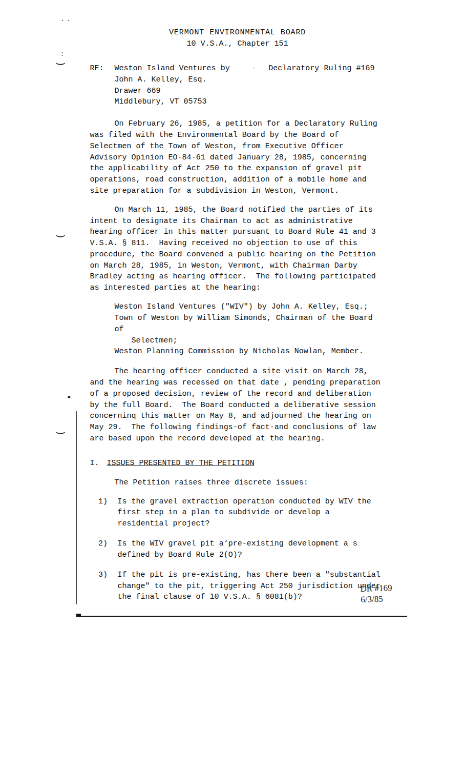..
:
‿
‿
‿
•
VERMONT ENVIRONMENTAL BOARD
10 V.S.A., Chapter 151
| RE: | Weston Island Ventures by ‧ | Declaratory Ruling #169 |
| | John A. Kelley, Esq. | |
| | Drawer 669 | |
| | Middlebury, VT 05753 | |
On February 26, 1985, a petition for a Declaratory Ruling was filed with the Environmental Board by the Board of Selectmen of the Town of Weston, from Executive Officer Advisory Opinion EO-84-61 dated January 28, 1985, concerning the applicability of Act 250 to the expansion of gravel pit operations, road construction, addition of a mobile home and site preparation for a subdivision in Weston, Vermont.
On March 11, 1985, the Board notified the parties of its intent to designate its Chairman to act as administrative hearing officer in this matter pursuant to Board Rule 41 and 3 V.S.A. § 811. Having received no objection to use of this procedure, the Board convened a public hearing on the Petition on March 28, 1985, in Weston, Vermont, with Chairman Darby Bradley acting as hearing officer. The following participated as interested parties at the hearing:
Weston Island Ventures ("WIV") by John A. Kelley, Esq.;
Town of Weston by William Simonds, Chairman of the Board of
Selectmen;
Weston Planning Commission by Nicholas Nowlan, Member.
The hearing officer conducted a site visit on March 28, and the hearing was recessed on that date , pending preparation of a proposed decision, review of the record and deliberation by the full Board. The Board conducted a deliberative session concerninq this matter on May 8, and adjourned the hearing on May 29. The following findings-of fact-and conclusions of law are based upon the record developed at the hearing.
I. ISSUES PRESENTED BY THE PETITION
The Petition raises three discrete issues:
1) Is the gravel extraction operation conducted by WIV the first step in a plan to subdivide or develop a residential project?
2) Is the WIV gravel pit a‘pre-existing development a s defined by Board Rule 2(O)?
3) If the pit is pre-existing, has there been a "substantial change" to the pit, triggering Act 250 jurisdiction under the final clause of 10 V.S.A. § 6081(b)?
DR #169
6/3/85